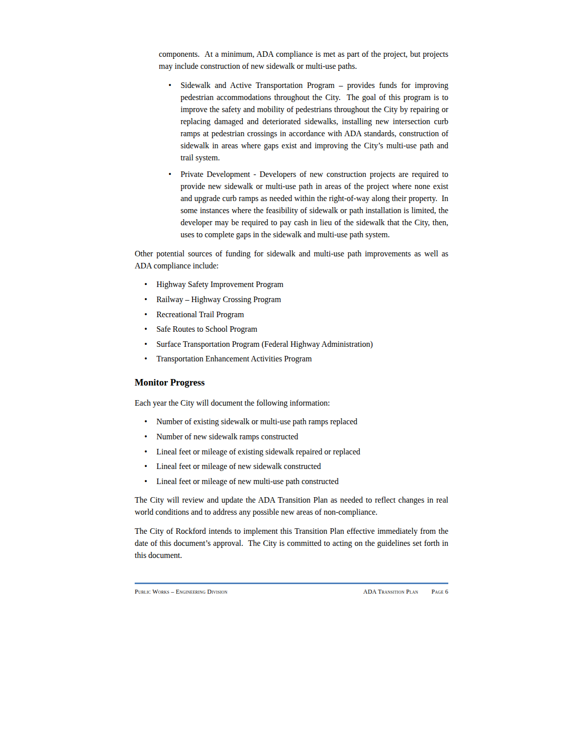components. At a minimum, ADA compliance is met as part of the project, but projects may include construction of new sidewalk or multi-use paths.
Sidewalk and Active Transportation Program – provides funds for improving pedestrian accommodations throughout the City. The goal of this program is to improve the safety and mobility of pedestrians throughout the City by repairing or replacing damaged and deteriorated sidewalks, installing new intersection curb ramps at pedestrian crossings in accordance with ADA standards, construction of sidewalk in areas where gaps exist and improving the City’s multi-use path and trail system.
Private Development - Developers of new construction projects are required to provide new sidewalk or multi-use path in areas of the project where none exist and upgrade curb ramps as needed within the right-of-way along their property. In some instances where the feasibility of sidewalk or path installation is limited, the developer may be required to pay cash in lieu of the sidewalk that the City, then, uses to complete gaps in the sidewalk and multi-use path system.
Other potential sources of funding for sidewalk and multi-use path improvements as well as ADA compliance include:
Highway Safety Improvement Program
Railway – Highway Crossing Program
Recreational Trail Program
Safe Routes to School Program
Surface Transportation Program (Federal Highway Administration)
Transportation Enhancement Activities Program
Monitor Progress
Each year the City will document the following information:
Number of existing sidewalk or multi-use path ramps replaced
Number of new sidewalk ramps constructed
Lineal feet or mileage of existing sidewalk repaired or replaced
Lineal feet or mileage of new sidewalk constructed
Lineal feet or mileage of new multi-use path constructed
The City will review and update the ADA Transition Plan as needed to reflect changes in real world conditions and to address any possible new areas of non-compliance.
The City of Rockford intends to implement this Transition Plan effective immediately from the date of this document’s approval. The City is committed to acting on the guidelines set forth in this document.
Public Works – Engineering Division
ADA Transition PlanPage 6